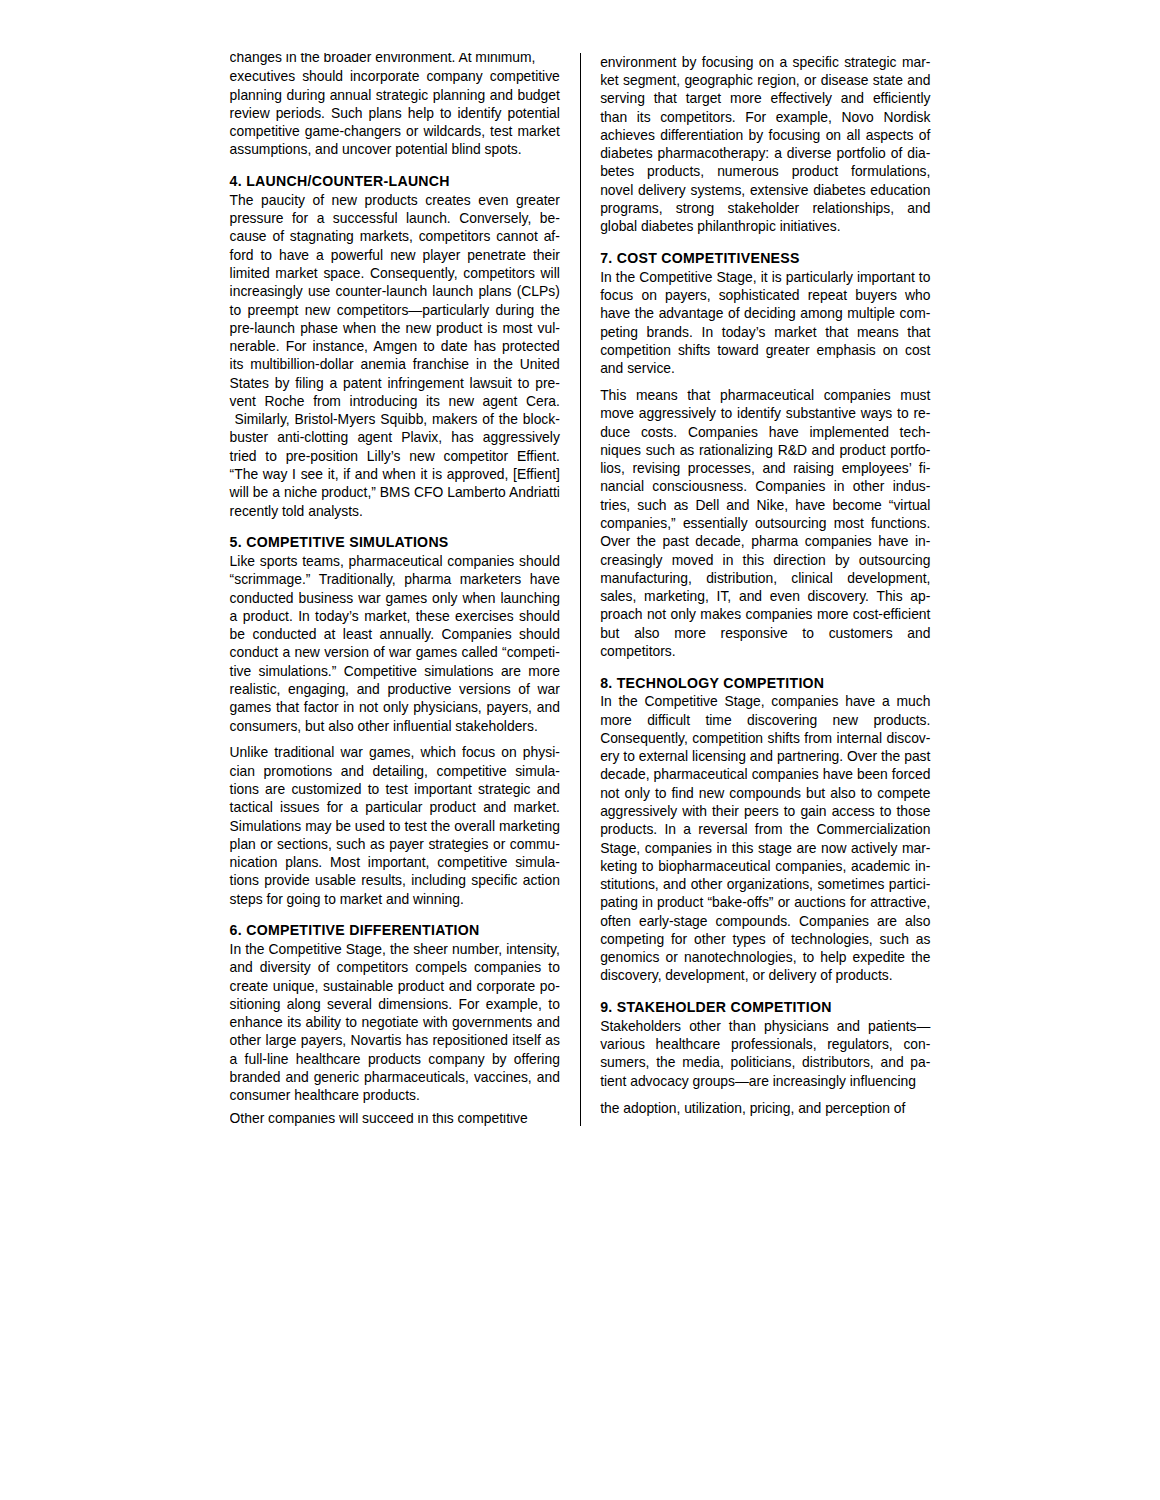changes in the broader environment. At minimum,
executives should incorporate company competitive planning during annual strategic planning and budget review periods. Such plans help to identify potential competitive game-changers or wildcards, test market assumptions, and uncover potential blind spots.
4. LAUNCH/COUNTER-LAUNCH
The paucity of new products creates even greater pressure for a successful launch. Conversely, because of stagnating markets, competitors cannot afford to have a powerful new player penetrate their limited market space. Consequently, competitors will increasingly use counter-launch launch plans (CLPs) to preempt new competitors—particularly during the pre-launch phase when the new product is most vulnerable. For instance, Amgen to date has protected its multibillion-dollar anemia franchise in the United States by filing a patent infringement lawsuit to prevent Roche from introducing its new agent Cera. Similarly, Bristol-Myers Squibb, makers of the blockbuster anti-clotting agent Plavix, has aggressively tried to pre-position Lilly’s new competitor Effient. “The way I see it, if and when it is approved, [Effient] will be a niche product,” BMS CFO Lamberto Andriatti recently told analysts.
5. COMPETITIVE SIMULATIONS
Like sports teams, pharmaceutical companies should “scrimmage.” Traditionally, pharma marketers have conducted business war games only when launching a product. In today’s market, these exercises should be conducted at least annually. Companies should conduct a new version of war games called “competitive simulations.” Competitive simulations are more realistic, engaging, and productive versions of war games that factor in not only physicians, payers, and consumers, but also other influential stakeholders.
Unlike traditional war games, which focus on physician promotions and detailing, competitive simulations are customized to test important strategic and tactical issues for a particular product and market. Simulations may be used to test the overall marketing plan or sections, such as payer strategies or communication plans. Most important, competitive simulations provide usable results, including specific action steps for going to market and winning.
6. COMPETITIVE DIFFERENTIATION
In the Competitive Stage, the sheer number, intensity, and diversity of competitors compels companies to create unique, sustainable product and corporate positioning along several dimensions. For example, to enhance its ability to negotiate with governments and other large payers, Novartis has repositioned itself as a full-line healthcare products company by offering branded and generic pharmaceuticals, vaccines, and consumer healthcare products.
Other companies will succeed in this competitive
environment by focusing on a specific strategic market segment, geographic region, or disease state and serving that target more effectively and efficiently than its competitors. For example, Novo Nordisk achieves differentiation by focusing on all aspects of diabetes pharmacotherapy: a diverse portfolio of diabetes products, numerous product formulations, novel delivery systems, extensive diabetes education programs, strong stakeholder relationships, and global diabetes philanthropic initiatives.
7. COST COMPETITIVENESS
In the Competitive Stage, it is particularly important to focus on payers, sophisticated repeat buyers who have the advantage of deciding among multiple competing brands. In today’s market that means that competition shifts toward greater emphasis on cost and service.
This means that pharmaceutical companies must move aggressively to identify substantive ways to reduce costs. Companies have implemented techniques such as rationalizing R&D and product portfolios, revising processes, and raising employees’ financial consciousness. Companies in other industries, such as Dell and Nike, have become “virtual companies,” essentially outsourcing most functions. Over the past decade, pharma companies have increasingly moved in this direction by outsourcing manufacturing, distribution, clinical development, sales, marketing, IT, and even discovery. This approach not only makes companies more cost-efficient but also more responsive to customers and competitors.
8. TECHNOLOGY COMPETITION
In the Competitive Stage, companies have a much more difficult time discovering new products. Consequently, competition shifts from internal discovery to external licensing and partnering. Over the past decade, pharmaceutical companies have been forced not only to find new compounds but also to compete aggressively with their peers to gain access to those products. In a reversal from the Commercialization Stage, companies in this stage are now actively marketing to biopharmaceutical companies, academic institutions, and other organizations, sometimes participating in product “bake-offs” or auctions for attractive, often early-stage compounds. Companies are also competing for other types of technologies, such as genomics or nanotechnologies, to help expedite the discovery, development, or delivery of products.
9. STAKEHOLDER COMPETITION
Stakeholders other than physicians and patients—various healthcare professionals, regulators, consumers, the media, politicians, distributors, and patient advocacy groups—are increasingly influencing
the adoption, utilization, pricing, and perception of